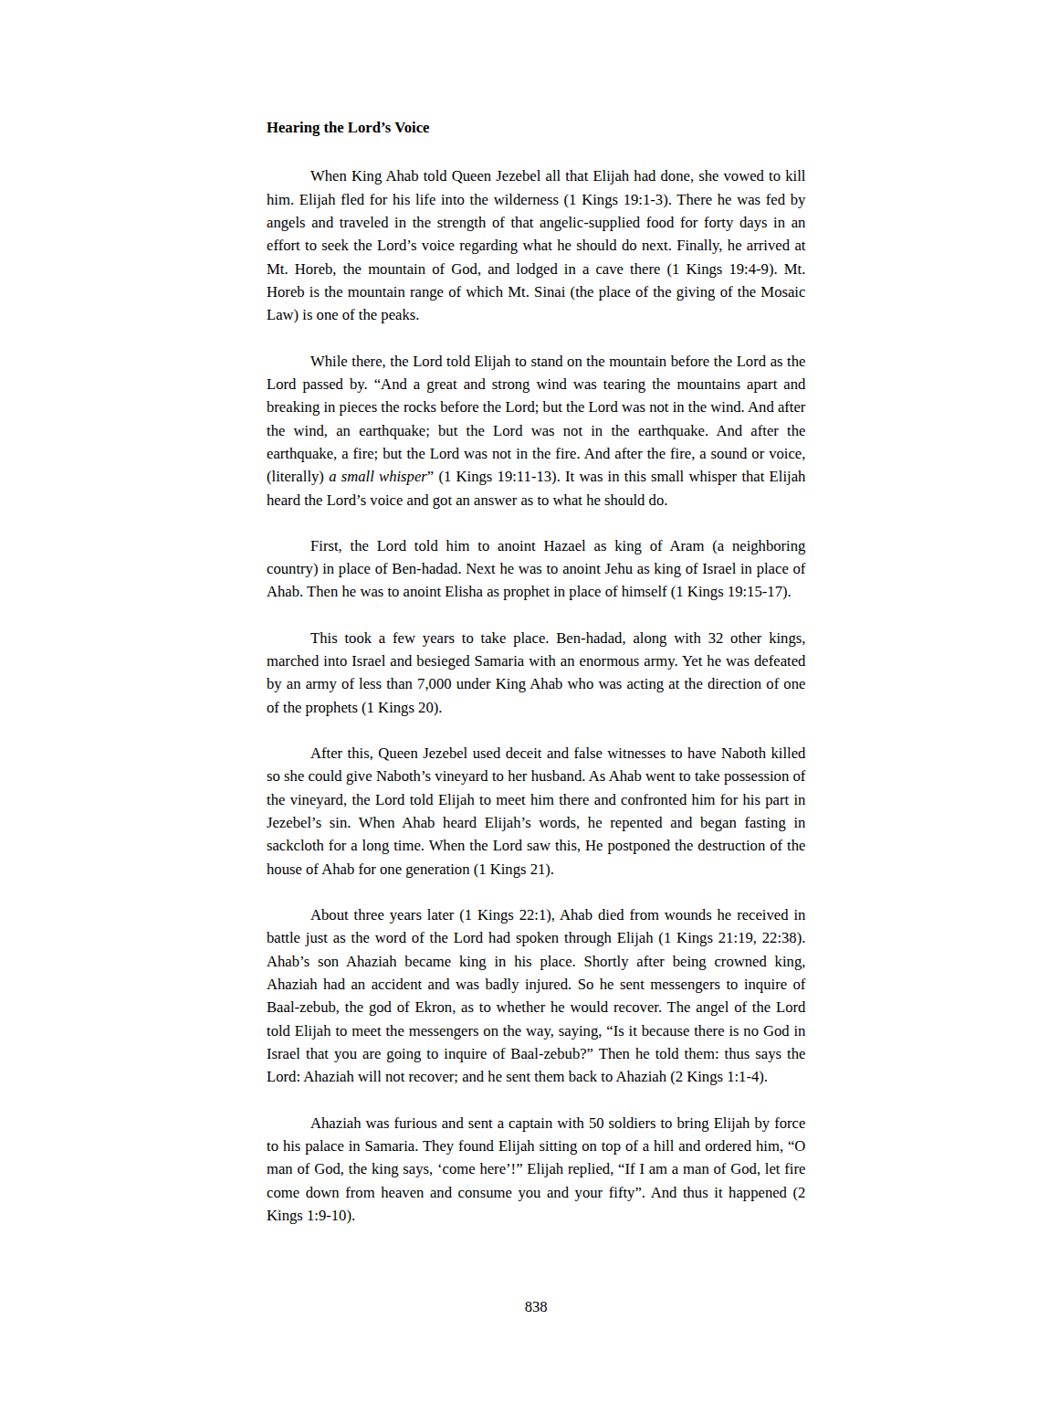Hearing the Lord’s Voice
When King Ahab told Queen Jezebel all that Elijah had done, she vowed to kill him. Elijah fled for his life into the wilderness (1 Kings 19:1-3). There he was fed by angels and traveled in the strength of that angelic-supplied food for forty days in an effort to seek the Lord’s voice regarding what he should do next. Finally, he arrived at Mt. Horeb, the mountain of God, and lodged in a cave there (1 Kings 19:4-9). Mt. Horeb is the mountain range of which Mt. Sinai (the place of the giving of the Mosaic Law) is one of the peaks.
While there, the Lord told Elijah to stand on the mountain before the Lord as the Lord passed by. “And a great and strong wind was tearing the mountains apart and breaking in pieces the rocks before the Lord; but the Lord was not in the wind. And after the wind, an earthquake; but the Lord was not in the earthquake. And after the earthquake, a fire; but the Lord was not in the fire. And after the fire, a sound or voice, (literally) a small whisper” (1 Kings 19:11-13). It was in this small whisper that Elijah heard the Lord’s voice and got an answer as to what he should do.
First, the Lord told him to anoint Hazael as king of Aram (a neighboring country) in place of Ben-hadad. Next he was to anoint Jehu as king of Israel in place of Ahab. Then he was to anoint Elisha as prophet in place of himself (1 Kings 19:15-17).
This took a few years to take place. Ben-hadad, along with 32 other kings, marched into Israel and besieged Samaria with an enormous army. Yet he was defeated by an army of less than 7,000 under King Ahab who was acting at the direction of one of the prophets (1 Kings 20).
After this, Queen Jezebel used deceit and false witnesses to have Naboth killed so she could give Naboth’s vineyard to her husband. As Ahab went to take possession of the vineyard, the Lord told Elijah to meet him there and confronted him for his part in Jezebel’s sin. When Ahab heard Elijah’s words, he repented and began fasting in sackcloth for a long time. When the Lord saw this, He postponed the destruction of the house of Ahab for one generation (1 Kings 21).
About three years later (1 Kings 22:1), Ahab died from wounds he received in battle just as the word of the Lord had spoken through Elijah (1 Kings 21:19, 22:38). Ahab’s son Ahaziah became king in his place. Shortly after being crowned king, Ahaziah had an accident and was badly injured. So he sent messengers to inquire of Baal-zebub, the god of Ekron, as to whether he would recover. The angel of the Lord told Elijah to meet the messengers on the way, saying, “Is it because there is no God in Israel that you are going to inquire of Baal-zebub?” Then he told them: thus says the Lord: Ahaziah will not recover; and he sent them back to Ahaziah (2 Kings 1:1-4).
Ahaziah was furious and sent a captain with 50 soldiers to bring Elijah by force to his palace in Samaria. They found Elijah sitting on top of a hill and ordered him, “O man of God, the king says, ‘come here’!” Elijah replied, “If I am a man of God, let fire come down from heaven and consume you and your fifty”. And thus it happened (2 Kings 1:9-10).
838